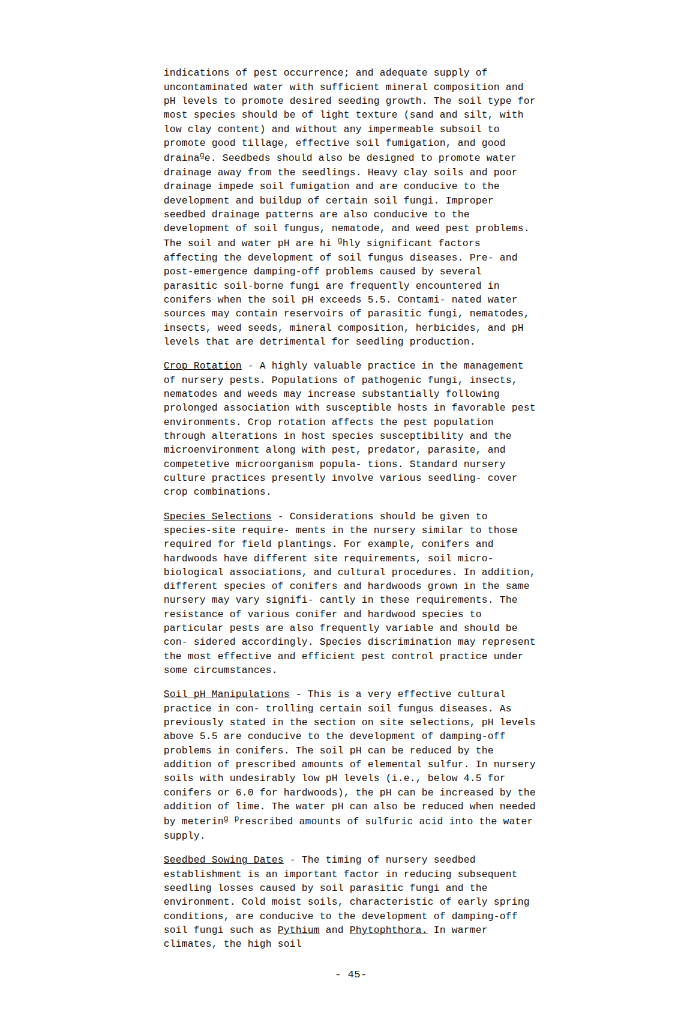indications of pest occurrence; and adequate supply of uncontaminated water with sufficient mineral composition and pH levels to promote desired seeding growth. The soil type for most species should be of light texture (sand and silt, with low clay content) and without any impermeable subsoil to promote good tillage, effective soil fumigation, and good drainage. Seedbeds should also be designed to promote water drainage away from the seedlings. Heavy clay soils and poor drainage impede soil fumigation and are conducive to the development and buildup of certain soil fungi. Improper seedbed drainage patterns are also conducive to the development of soil fungus, nematode, and weed pest problems. The soil and water pH are hi ghly significant factors affecting the development of soil fungus diseases. Pre- and post-emergence damping-off problems caused by several parasitic soil-borne fungi are frequently encountered in conifers when the soil pH exceeds 5.5. Contami- nated water sources may contain reservoirs of parasitic fungi, nematodes, insects, weed seeds, mineral composition, herbicides, and pH levels that are detrimental for seedling production.
Crop Rotation - A highly valuable practice in the management of nursery pests. Populations of pathogenic fungi, insects, nematodes and weeds may increase substantially following prolonged association with susceptible hosts in favorable pest environments. Crop rotation affects the pest population through alterations in host species susceptibility and the microenvironment along with pest, predator, parasite, and competetive microorganism popula- tions. Standard nursery culture practices presently involve various seedling- cover crop combinations.
Species Selections - Considerations should be given to species-site require- ments in the nursery similar to those required for field plantings. For example, conifers and hardwoods have different site requirements, soil micro- biological associations, and cultural procedures. In addition, different species of conifers and hardwoods grown in the same nursery may vary signifi- cantly in these requirements. The resistance of various conifer and hardwood species to particular pests are also frequently variable and should be con- sidered accordingly. Species discrimination may represent the most effective and efficient pest control practice under some circumstances.
Soil pH Manipulations - This is a very effective cultural practice in con- trolling certain soil fungus diseases. As previously stated in the section on site selections, pH levels above 5.5 are conducive to the development of damping-off problems in conifers. The soil pH can be reduced by the addition of prescribed amounts of elemental sulfur. In nursery soils with undesirably low pH levels (i.e., below 4.5 for conifers or 6.0 for hardwoods), the pH can be increased by the addition of lime. The water pH can also be reduced when needed by metering prescribed amounts of sulfuric acid into the water supply.
Seedbed Sowing Dates - The timing of nursery seedbed establishment is an important factor in reducing subsequent seedling losses caused by soil parasitic fungi and the environment. Cold moist soils, characteristic of early spring conditions, are conducive to the development of damping-off soil fungi such as Pythium and Phytophthora. In warmer climates, the high soil
- 45-